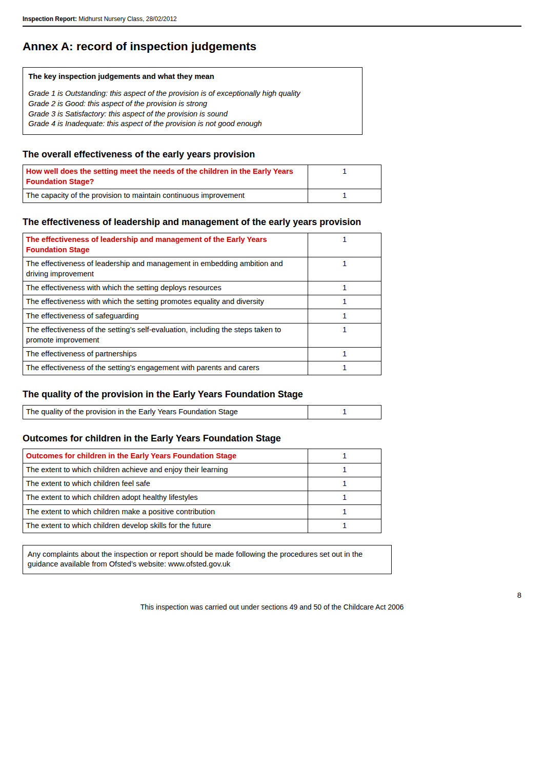Inspection Report: Midhurst Nursery Class, 28/02/2012
Annex A: record of inspection judgements
The key inspection judgements and what they mean
Grade 1 is Outstanding: this aspect of the provision is of exceptionally high quality
Grade 2 is Good: this aspect of the provision is strong
Grade 3 is Satisfactory: this aspect of the provision is sound
Grade 4 is Inadequate: this aspect of the provision is not good enough
The overall effectiveness of the early years provision
| How well does the setting meet the needs of the children in the Early Years Foundation Stage? | 1 |
| The capacity of the provision to maintain continuous improvement | 1 |
The effectiveness of leadership and management of the early years provision
| The effectiveness of leadership and management of the Early Years Foundation Stage | 1 |
| The effectiveness of leadership and management in embedding ambition and driving improvement | 1 |
| The effectiveness with which the setting deploys resources | 1 |
| The effectiveness with which the setting promotes equality and diversity | 1 |
| The effectiveness of safeguarding | 1 |
| The effectiveness of the setting’s self-evaluation, including the steps taken to promote improvement | 1 |
| The effectiveness of partnerships | 1 |
| The effectiveness of the setting’s engagement with parents and carers | 1 |
The quality of the provision in the Early Years Foundation Stage
| The quality of the provision in the Early Years Foundation Stage | 1 |
Outcomes for children in the Early Years Foundation Stage
| Outcomes for children in the Early Years Foundation Stage | 1 |
| The extent to which children achieve and enjoy their learning | 1 |
| The extent to which children feel safe | 1 |
| The extent to which children adopt healthy lifestyles | 1 |
| The extent to which children make a positive contribution | 1 |
| The extent to which children develop skills for the future | 1 |
Any complaints about the inspection or report should be made following the procedures set out in the guidance available from Ofsted’s website: www.ofsted.gov.uk
8
This inspection was carried out under sections 49 and 50 of the Childcare Act 2006